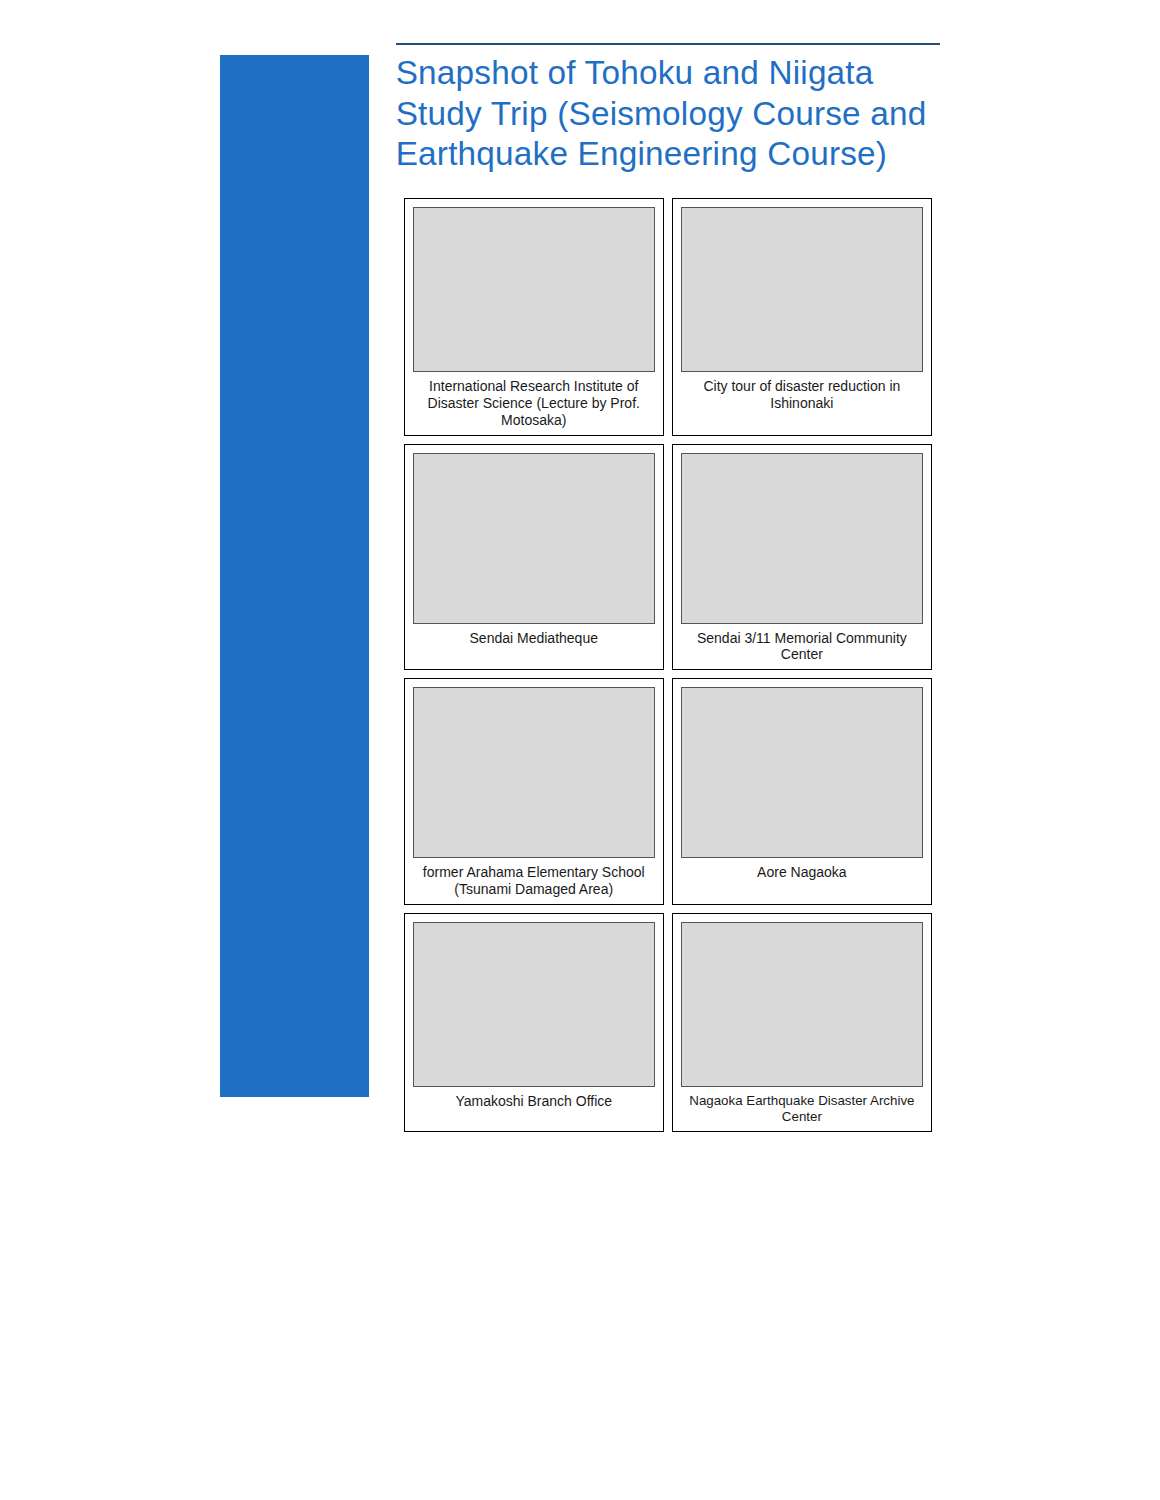Snapshot of Tohoku and Niigata Study Trip (Seismology Course and Earthquake Engineering Course)
| International Research Institute of Disaster Science (Lecture by Prof. Motosaka) | City tour of disaster reduction in Ishinonaki |
| Sendai Mediatheque | Sendai 3/11 Memorial Community Center |
| former Arahama Elementary School (Tsunami Damaged Area) | Aore Nagaoka |
| Yamakoshi Branch Office | Nagaoka Earthquake Disaster Archive Center |